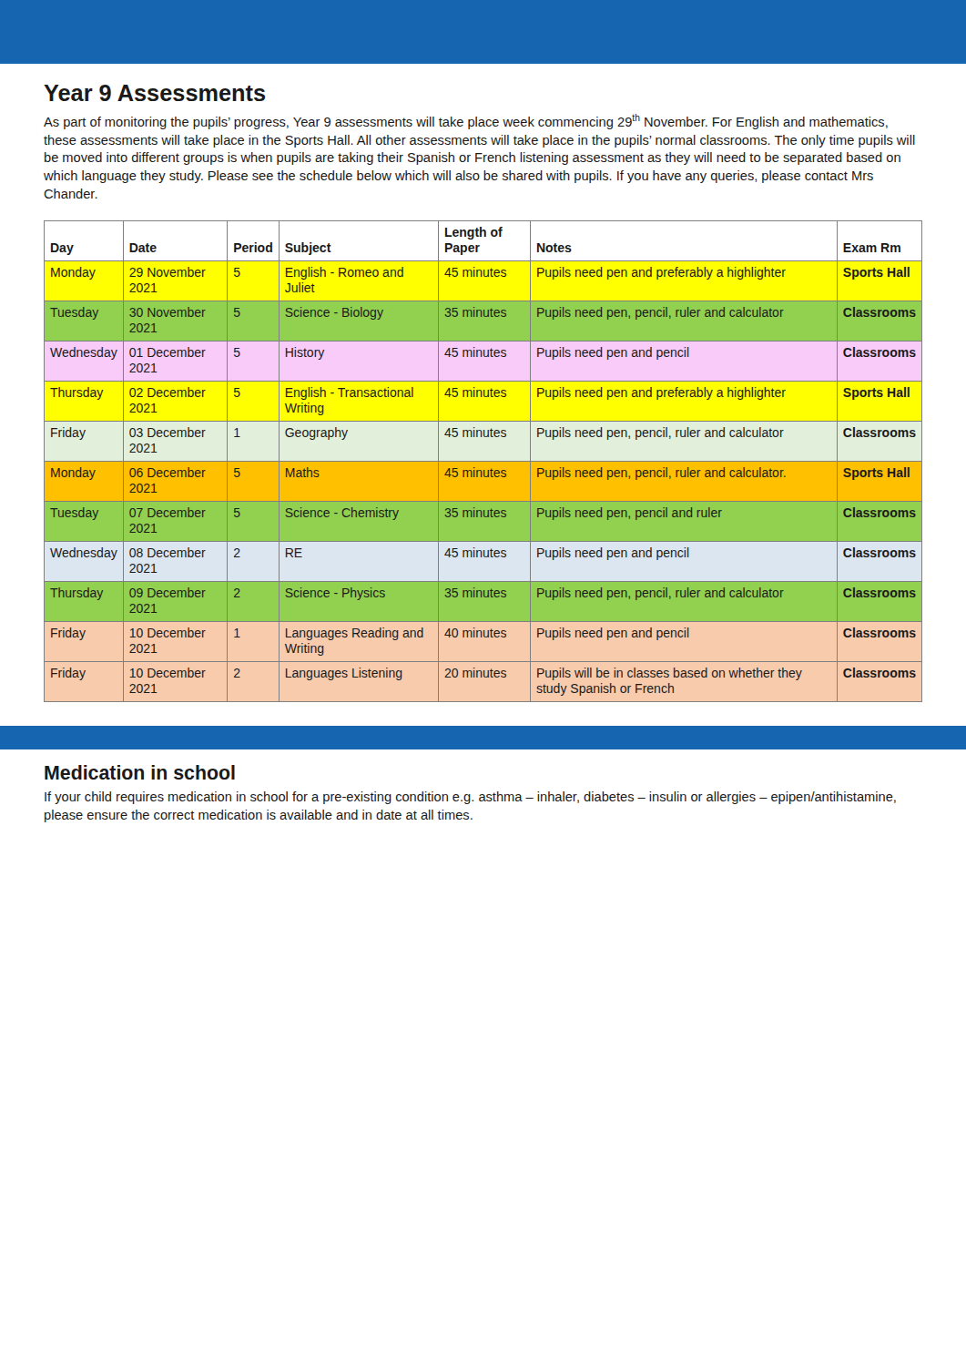Year 9 Assessments
As part of monitoring the pupils’ progress, Year 9 assessments will take place week commencing 29th November. For English and mathematics, these assessments will take place in the Sports Hall. All other assessments will take place in the pupils’ normal classrooms. The only time pupils will be moved into different groups is when pupils are taking their Spanish or French listening assessment as they will need to be separated based on which language they study. Please see the schedule below which will also be shared with pupils. If you have any queries, please contact Mrs Chander.
| Day | Date | Period | Subject | Length of Paper | Notes | Exam Rm |
| --- | --- | --- | --- | --- | --- | --- |
| Monday | 29 November 2021 | 5 | English - Romeo and Juliet | 45 minutes | Pupils need pen and preferably a highlighter | Sports Hall |
| Tuesday | 30 November 2021 | 5 | Science - Biology | 35 minutes | Pupils need pen, pencil, ruler and calculator | Classrooms |
| Wednesday | 01 December 2021 | 5 | History | 45 minutes | Pupils need pen and pencil | Classrooms |
| Thursday | 02 December 2021 | 5 | English - Transactional Writing | 45 minutes | Pupils need pen and preferably a highlighter | Sports Hall |
| Friday | 03 December 2021 | 1 | Geography | 45 minutes | Pupils need pen, pencil, ruler and calculator | Classrooms |
| Monday | 06 December 2021 | 5 | Maths | 45 minutes | Pupils need pen, pencil, ruler and calculator. | Sports Hall |
| Tuesday | 07 December 2021 | 5 | Science - Chemistry | 35 minutes | Pupils need pen, pencil and ruler | Classrooms |
| Wednesday | 08 December 2021 | 2 | RE | 45 minutes | Pupils need pen and pencil | Classrooms |
| Thursday | 09 December 2021 | 2 | Science - Physics | 35 minutes | Pupils need pen, pencil, ruler and calculator | Classrooms |
| Friday | 10 December 2021 | 1 | Languages Reading and Writing | 40 minutes | Pupils need pen and pencil | Classrooms |
| Friday | 10 December 2021 | 2 | Languages Listening | 20 minutes | Pupils will be in classes based on whether they study Spanish or French | Classrooms |
Medication in school
If your child requires medication in school for a pre-existing condition e.g. asthma – inhaler, diabetes – insulin or allergies – epipen/antihistamine, please ensure the correct medication is available and in date at all times.